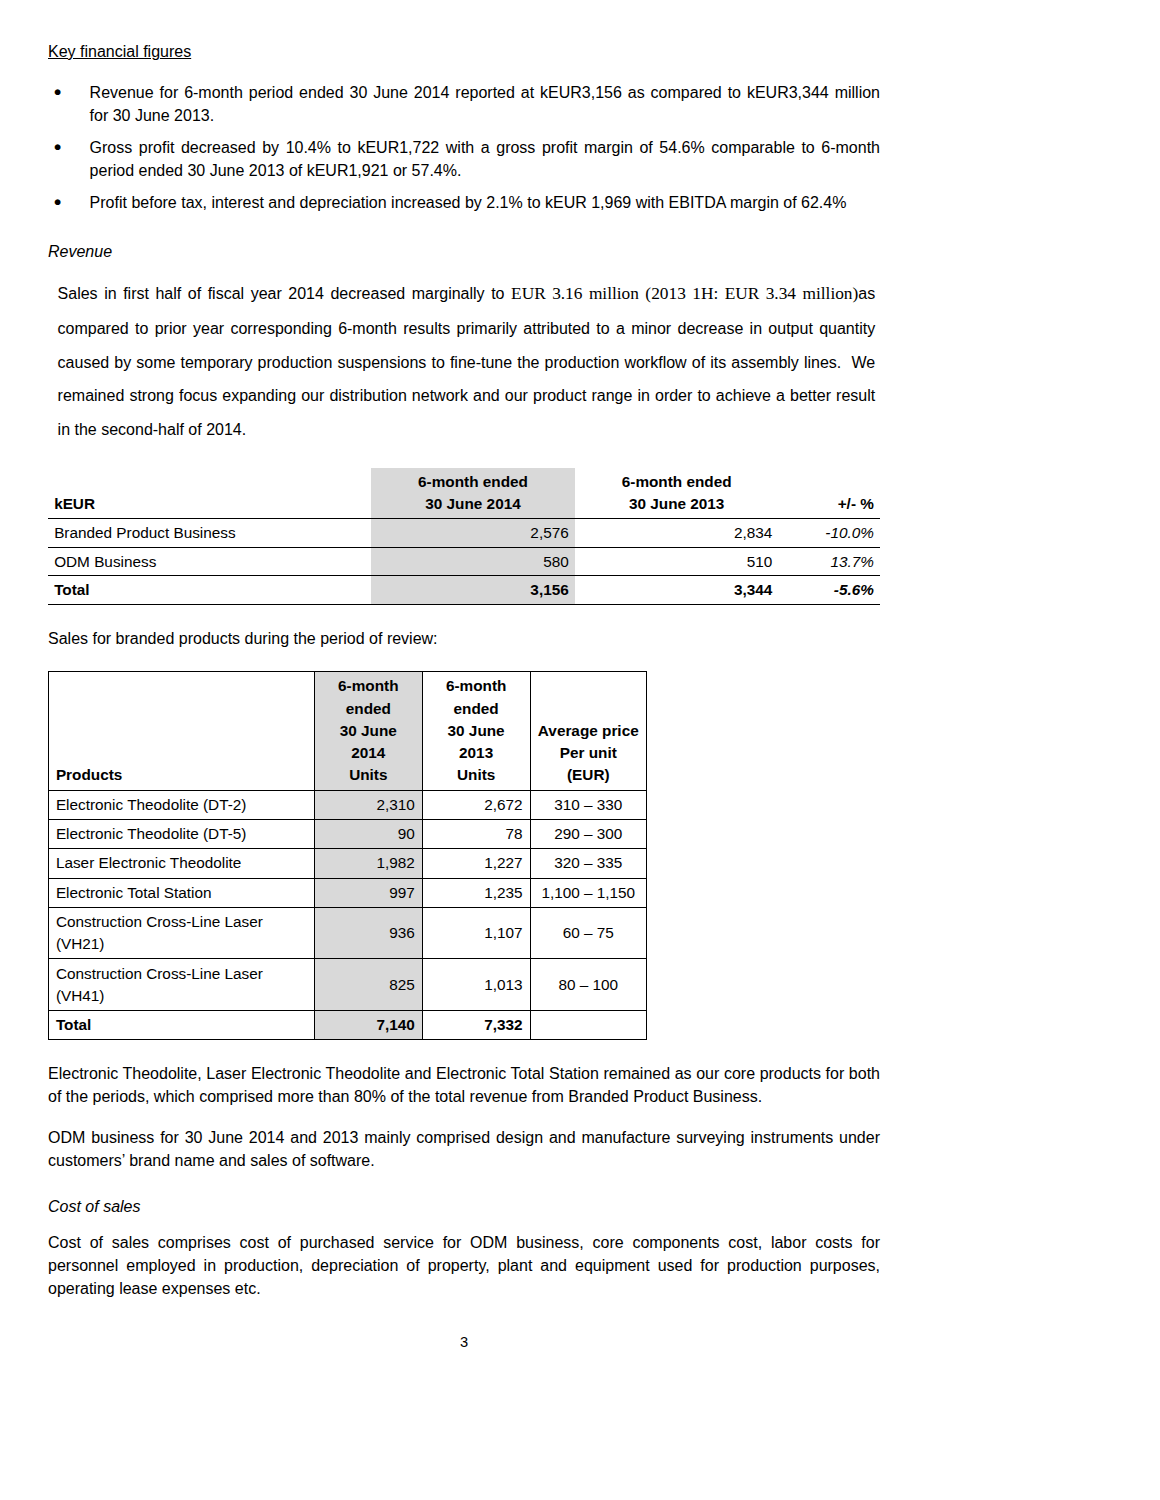Key financial figures
Revenue for 6-month period ended 30 June 2014 reported at kEUR3,156 as compared to kEUR3,344 million for 30 June 2013.
Gross profit decreased by 10.4% to kEUR1,722 with a gross profit margin of 54.6% comparable to 6-month period ended 30 June 2013 of kEUR1,921 or 57.4%.
Profit before tax, interest and depreciation increased by 2.1% to kEUR 1,969 with EBITDA margin of 62.4%
Revenue
Sales in first half of fiscal year 2014 decreased marginally to EUR 3.16 million (2013 1H: EUR 3.34 million) as compared to prior year corresponding 6-month results primarily attributed to a minor decrease in output quantity caused by some temporary production suspensions to fine-tune the production workflow of its assembly lines. We remained strong focus expanding our distribution network and our product range in order to achieve a better result in the second-half of 2014.
| kEUR | 6-month ended 30 June 2014 | 6-month ended 30 June 2013 | +/- % |
| --- | --- | --- | --- |
| Branded Product Business | 2,576 | 2,834 | -10.0% |
| ODM Business | 580 | 510 | 13.7% |
| Total | 3,156 | 3,344 | -5.6% |
Sales for branded products during the period of review:
| Products | 6-month ended 30 June 2014 Units | 6-month ended 30 June 2013 Units | Average price Per unit (EUR) |
| --- | --- | --- | --- |
| Electronic Theodolite (DT-2) | 2,310 | 2,672 | 310 – 330 |
| Electronic Theodolite (DT-5) | 90 | 78 | 290 – 300 |
| Laser Electronic Theodolite | 1,982 | 1,227 | 320 – 335 |
| Electronic Total Station | 997 | 1,235 | 1,100 – 1,150 |
| Construction Cross-Line Laser (VH21) | 936 | 1,107 | 60 – 75 |
| Construction Cross-Line Laser (VH41) | 825 | 1,013 | 80 – 100 |
| Total | 7,140 | 7,332 | |
Electronic Theodolite, Laser Electronic Theodolite and Electronic Total Station remained as our core products for both of the periods, which comprised more than 80% of the total revenue from Branded Product Business.
ODM business for 30 June 2014 and 2013 mainly comprised design and manufacture surveying instruments under customers’ brand name and sales of software.
Cost of sales
Cost of sales comprises cost of purchased service for ODM business, core components cost, labor costs for personnel employed in production, depreciation of property, plant and equipment used for production purposes, operating lease expenses etc.
3